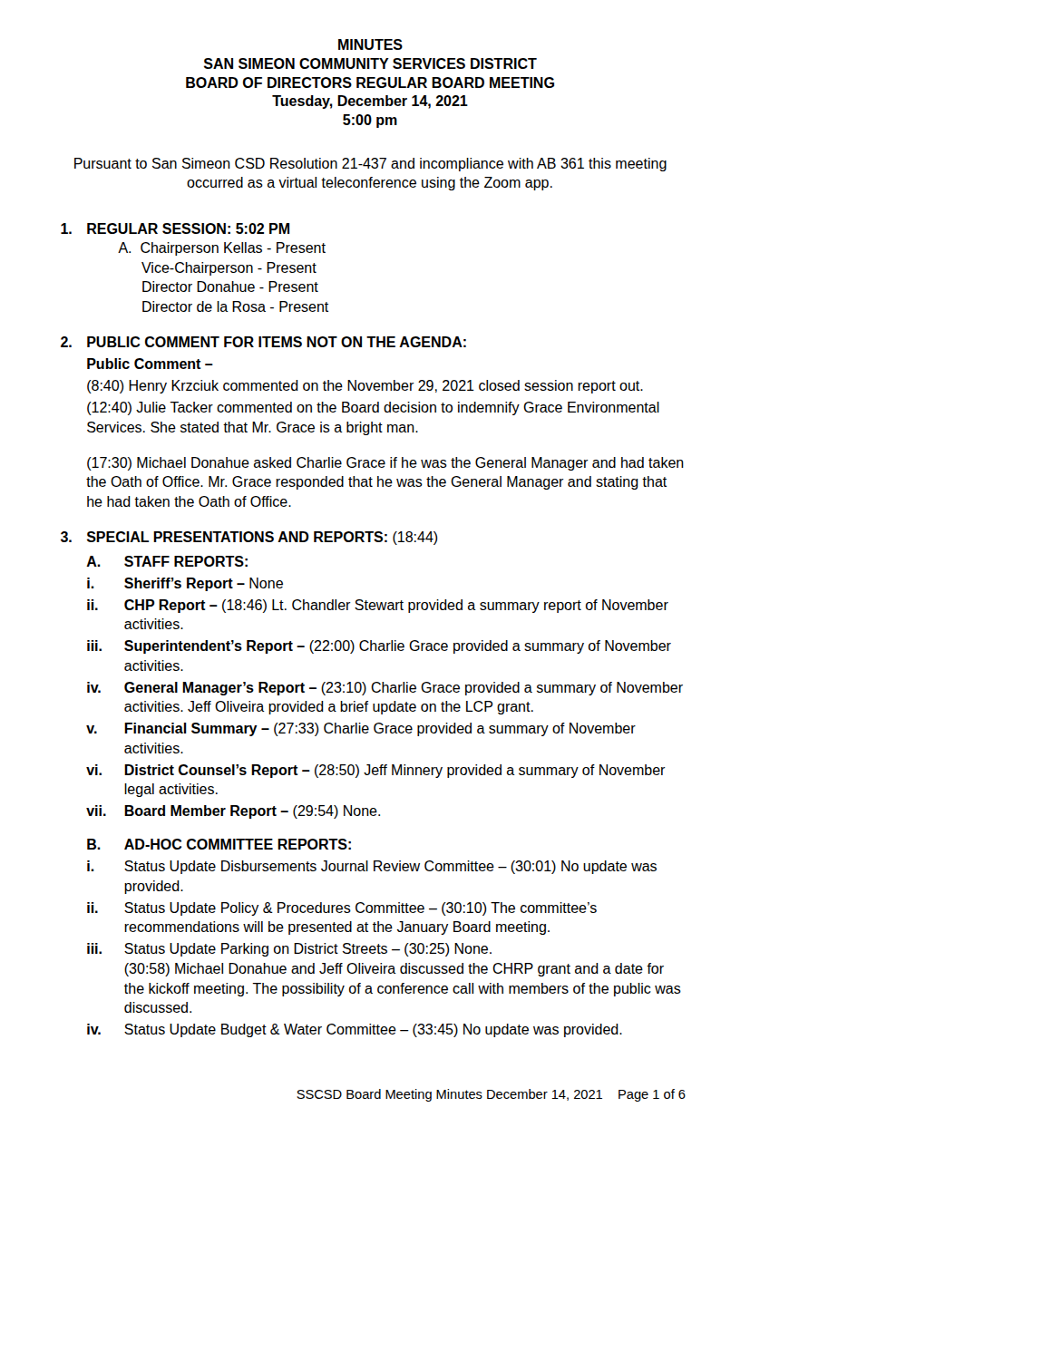MINUTES
SAN SIMEON COMMUNITY SERVICES DISTRICT
BOARD OF DIRECTORS REGULAR BOARD MEETING
Tuesday, December 14, 2021
5:00 pm
Pursuant to San Simeon CSD Resolution 21-437 and incompliance with AB 361 this meeting occurred as a virtual teleconference using the Zoom app.
REGULAR SESSION: 5:02 PM
A. Chairperson Kellas - Present
Vice-Chairperson - Present
Director Donahue - Present
Director de la Rosa - Present
PUBLIC COMMENT FOR ITEMS NOT ON THE AGENDA:
Public Comment –
(8:40) Henry Krzciuk commented on the November 29, 2021 closed session report out.
(12:40) Julie Tacker commented on the Board decision to indemnify Grace Environmental Services. She stated that Mr. Grace is a bright man.
(17:30) Michael Donahue asked Charlie Grace if he was the General Manager and had taken the Oath of Office. Mr. Grace responded that he was the General Manager and stating that he had taken the Oath of Office.
SPECIAL PRESENTATIONS AND REPORTS: (18:44)
A. STAFF REPORTS:
i. Sheriff’s Report – None
ii. CHP Report – (18:46) Lt. Chandler Stewart provided a summary report of November activities.
iii. Superintendent’s Report – (22:00) Charlie Grace provided a summary of November activities.
iv. General Manager’s Report – (23:10) Charlie Grace provided a summary of November activities. Jeff Oliveira provided a brief update on the LCP grant.
v. Financial Summary – (27:33) Charlie Grace provided a summary of November activities.
vi. District Counsel’s Report – (28:50) Jeff Minnery provided a summary of November legal activities.
vii. Board Member Report – (29:54) None.
B. AD-HOC COMMITTEE REPORTS:
i. Status Update Disbursements Journal Review Committee – (30:01) No update was provided.
ii. Status Update Policy & Procedures Committee – (30:10) The committee’s recommendations will be presented at the January Board meeting.
iii. Status Update Parking on District Streets – (30:25) None.
(30:58) Michael Donahue and Jeff Oliveira discussed the CHRP grant and a date for the kickoff meeting. The possibility of a conference call with members of the public was discussed.
iv. Status Update Budget & Water Committee – (33:45) No update was provided.
SSCSD Board Meeting Minutes December 14, 2021 Page 1 of 6